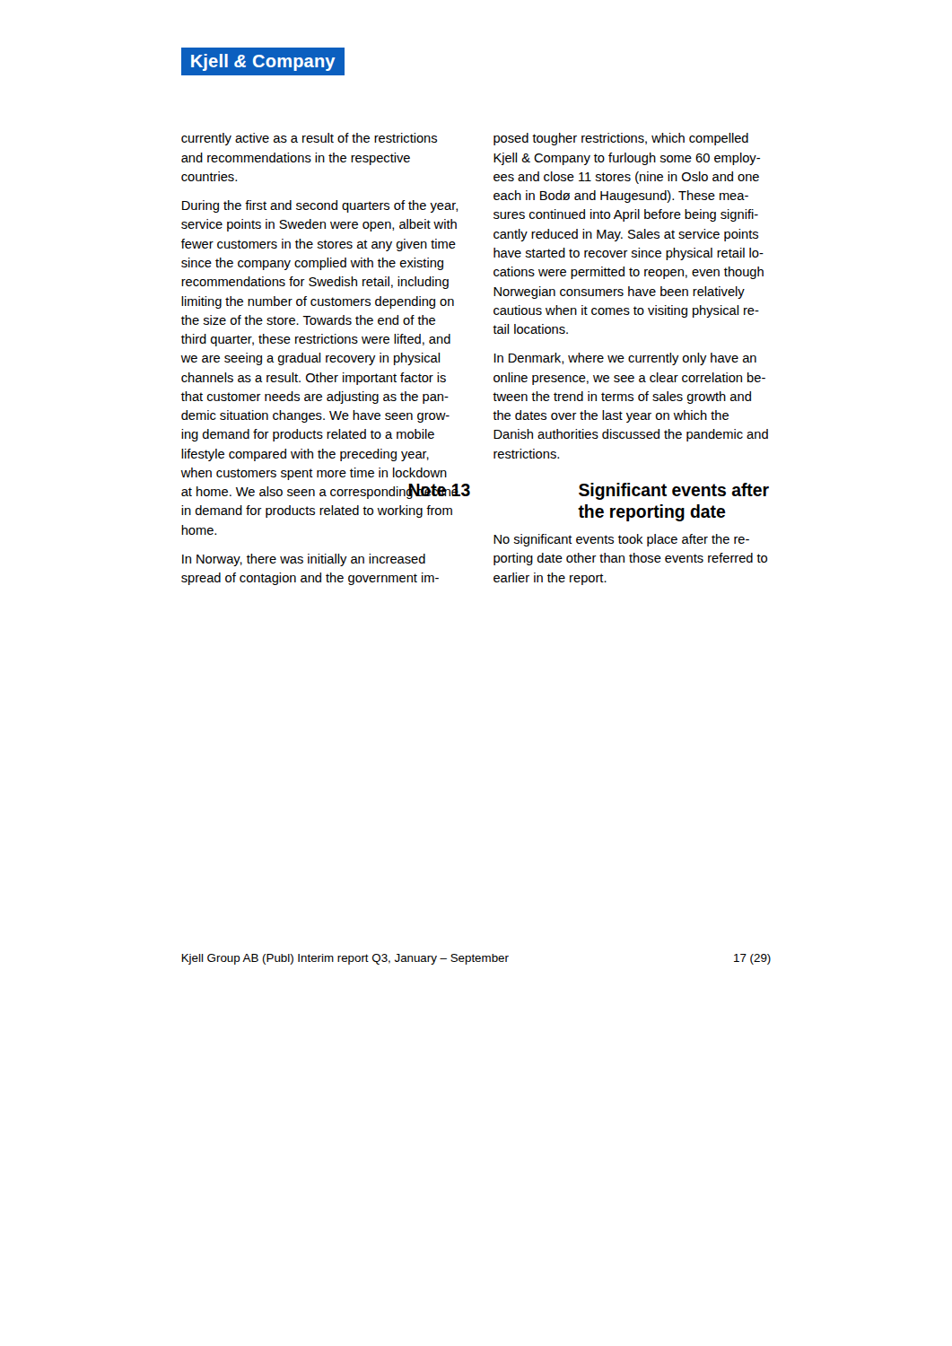Kjell & Company
currently active as a result of the restrictions and recommendations in the respective countries.
During the first and second quarters of the year, service points in Sweden were open, albeit with fewer customers in the stores at any given time since the company complied with the existing recommendations for Swedish retail, including limiting the number of customers depending on the size of the store. Towards the end of the third quarter, these restrictions were lifted, and we are seeing a gradual recovery in physical channels as a result. Other important factor is that customer needs are adjusting as the pandemic situation changes. We have seen growing demand for products related to a mobile lifestyle compared with the preceding year, when customers spent more time in lockdown at home. We also seen a corresponding decline in demand for products related to working from home.
In Norway, there was initially an increased spread of contagion and the government imposed tougher restrictions, which compelled Kjell & Company to furlough some 60 employees and close 11 stores (nine in Oslo and one each in Bodø and Haugesund). These measures continued into April before being significantly reduced in May. Sales at service points have started to recover since physical retail locations were permitted to reopen, even though Norwegian consumers have been relatively cautious when it comes to visiting physical retail locations.
In Denmark, where we currently only have an online presence, we see a clear correlation between the trend in terms of sales growth and the dates over the last year on which the Danish authorities discussed the pandemic and restrictions.
Note 13 Significant events after the reporting date
No significant events took place after the reporting date other than those events referred to earlier in the report.
Kjell Group AB (Publ) Interim report Q3, January – September
17 (29)